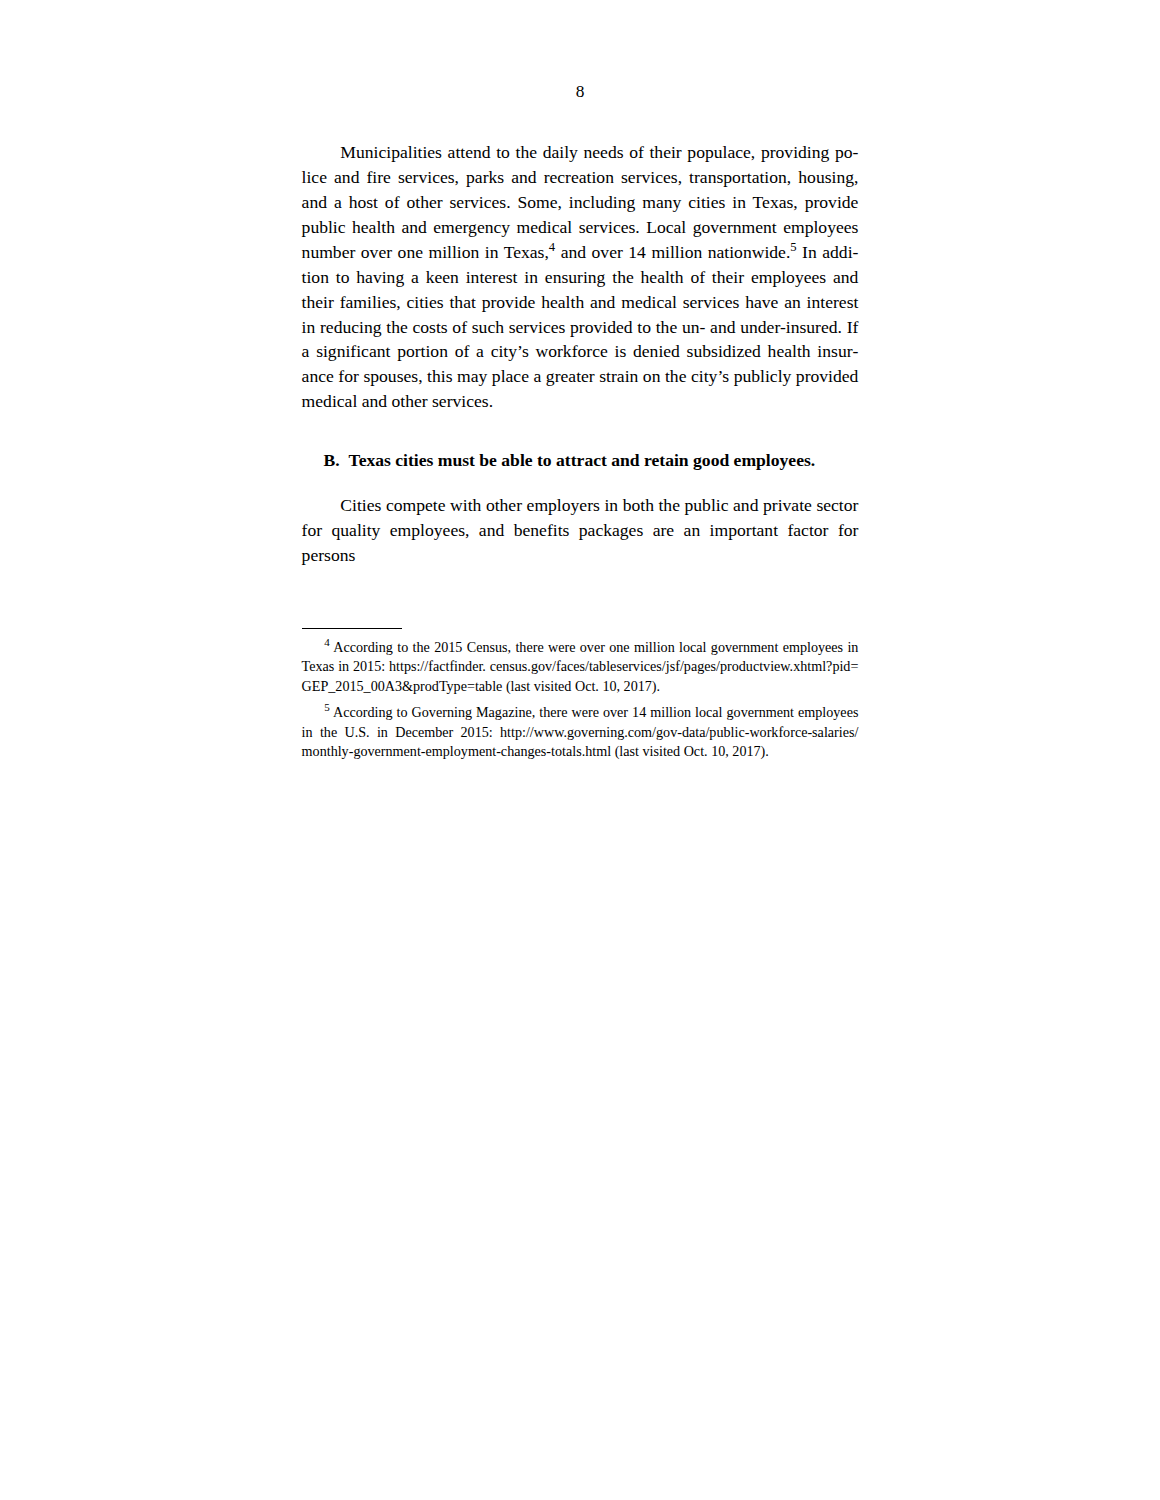8
Municipalities attend to the daily needs of their populace, providing police and fire services, parks and recreation services, transportation, housing, and a host of other services. Some, including many cities in Texas, provide public health and emergency medical services. Local government employees number over one million in Texas,4 and over 14 million nationwide.5 In addition to having a keen interest in ensuring the health of their employees and their families, cities that provide health and medical services have an interest in reducing the costs of such services provided to the un- and under-insured. If a significant portion of a city’s workforce is denied subsidized health insurance for spouses, this may place a greater strain on the city’s publicly provided medical and other services.
B. Texas cities must be able to attract and retain good employees.
Cities compete with other employers in both the public and private sector for quality employees, and benefits packages are an important factor for persons
4 According to the 2015 Census, there were over one million local government employees in Texas in 2015: https://factfinder. census.gov/faces/tableservices/jsf/pages/productview.xhtml?pid= GEP_2015_00A3&prodType=table (last visited Oct. 10, 2017).
5 According to Governing Magazine, there were over 14 million local government employees in the U.S. in December 2015: http://www.governing.com/gov-data/public-workforce-salaries/ monthly-government-employment-changes-totals.html (last visited Oct. 10, 2017).